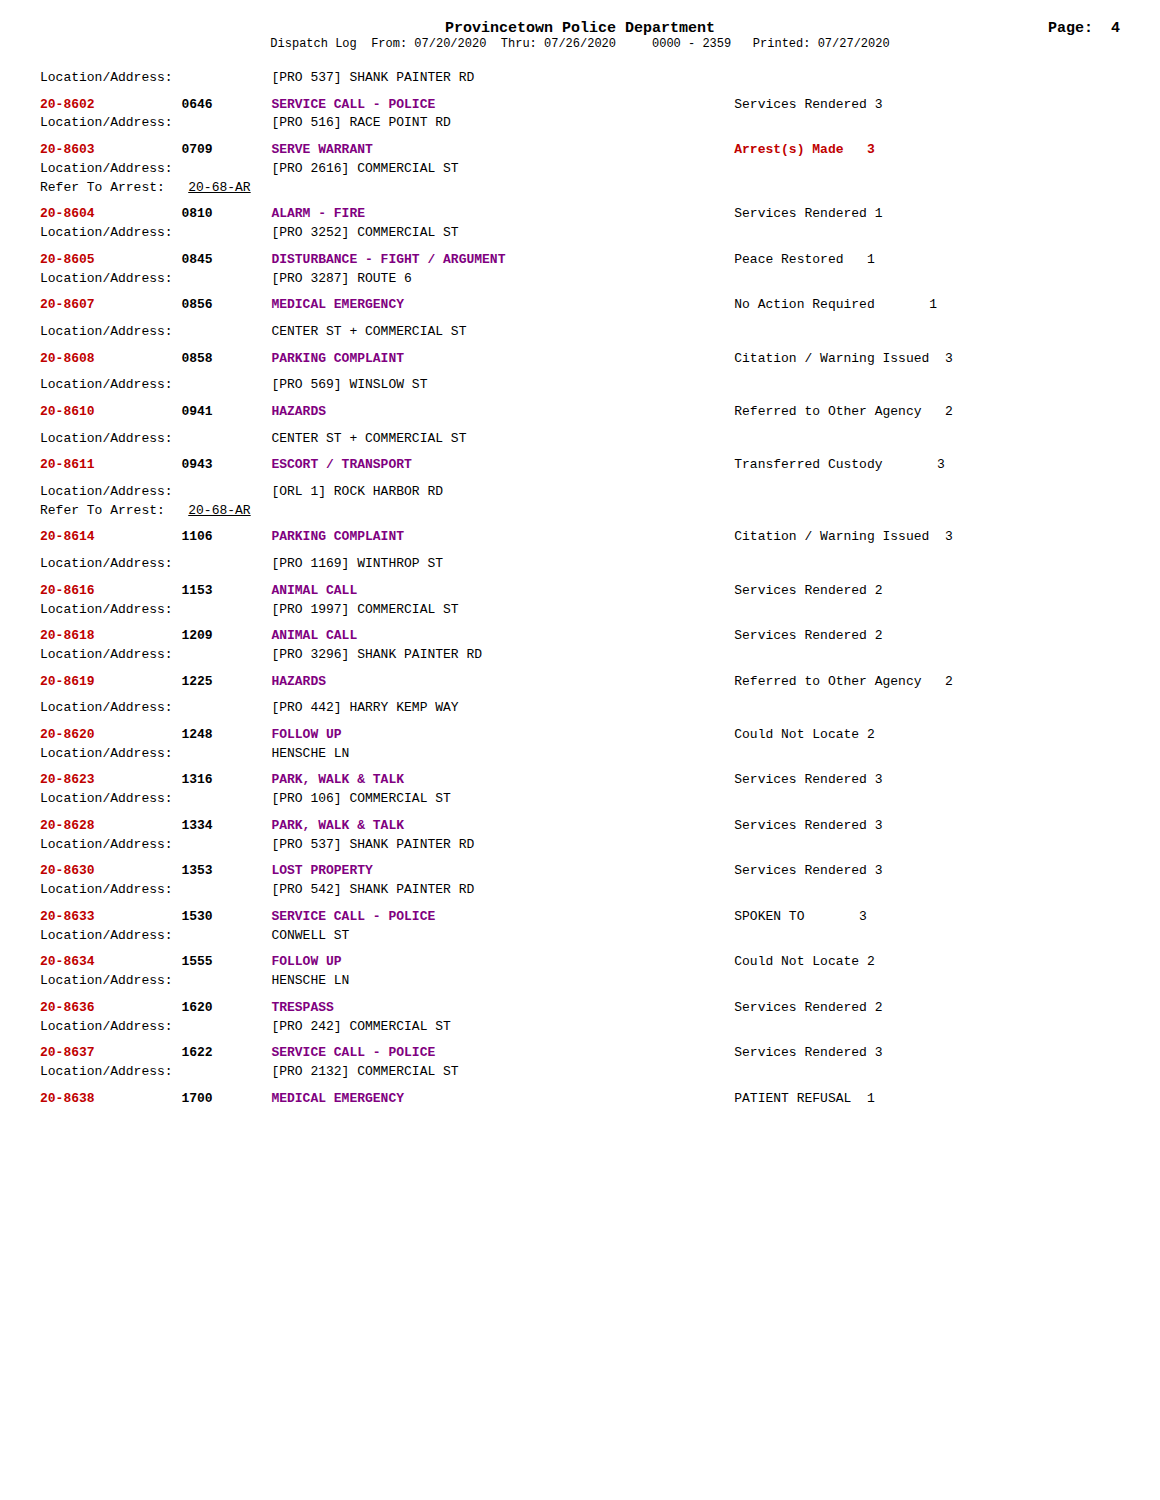Provincetown Police Department Page: 4
Dispatch Log From: 07/20/2020 Thru: 07/26/2020 0000 - 2359 Printed: 07/27/2020
| Location/Address: | [PRO 537] SHANK PAINTER RD |
| 20-8602 | 0646 | SERVICE CALL - POLICE | Services Rendered 3 |
| Location/Address: | [PRO 516] RACE POINT RD |
| 20-8603 | 0709 | SERVE WARRANT | Arrest(s) Made 3 |
| Location/Address: | [PRO 2616] COMMERCIAL ST |
| Refer To Arrest: 20-68-AR |
| 20-8604 | 0810 | ALARM - FIRE | Services Rendered 1 |
| Location/Address: | [PRO 3252] COMMERCIAL ST |
| 20-8605 | 0845 | DISTURBANCE - FIGHT / ARGUMENT | Peace Restored 1 |
| Location/Address: | [PRO 3287] ROUTE 6 |
| 20-8607 | 0856 | MEDICAL EMERGENCY | No Action Required 1 |
| Location/Address: | CENTER ST + COMMERCIAL ST |
| 20-8608 | 0858 | PARKING COMPLAINT | Citation / Warning Issued 3 |
| Location/Address: | [PRO 569] WINSLOW ST |
| 20-8610 | 0941 | HAZARDS | Referred to Other Agency 2 |
| Location/Address: | CENTER ST + COMMERCIAL ST |
| 20-8611 | 0943 | ESCORT / TRANSPORT | Transferred Custody 3 |
| Location/Address: | [ORL 1] ROCK HARBOR RD |
| Refer To Arrest: 20-68-AR |
| 20-8614 | 1106 | PARKING COMPLAINT | Citation / Warning Issued 3 |
| Location/Address: | [PRO 1169] WINTHROP ST |
| 20-8616 | 1153 | ANIMAL CALL | Services Rendered 2 |
| Location/Address: | [PRO 1997] COMMERCIAL ST |
| 20-8618 | 1209 | ANIMAL CALL | Services Rendered 2 |
| Location/Address: | [PRO 3296] SHANK PAINTER RD |
| 20-8619 | 1225 | HAZARDS | Referred to Other Agency 2 |
| Location/Address: | [PRO 442] HARRY KEMP WAY |
| 20-8620 | 1248 | FOLLOW UP | Could Not Locate 2 |
| Location/Address: | HENSCHE LN |
| 20-8623 | 1316 | PARK, WALK & TALK | Services Rendered 3 |
| Location/Address: | [PRO 106] COMMERCIAL ST |
| 20-8628 | 1334 | PARK, WALK & TALK | Services Rendered 3 |
| Location/Address: | [PRO 537] SHANK PAINTER RD |
| 20-8630 | 1353 | LOST PROPERTY | Services Rendered 3 |
| Location/Address: | [PRO 542] SHANK PAINTER RD |
| 20-8633 | 1530 | SERVICE CALL - POLICE | SPOKEN TO 3 |
| Location/Address: | CONWELL ST |
| 20-8634 | 1555 | FOLLOW UP | Could Not Locate 2 |
| Location/Address: | HENSCHE LN |
| 20-8636 | 1620 | TRESPASS | Services Rendered 2 |
| Location/Address: | [PRO 242] COMMERCIAL ST |
| 20-8637 | 1622 | SERVICE CALL - POLICE | Services Rendered 3 |
| Location/Address: | [PRO 2132] COMMERCIAL ST |
| 20-8638 | 1700 | MEDICAL EMERGENCY | PATIENT REFUSAL 1 |